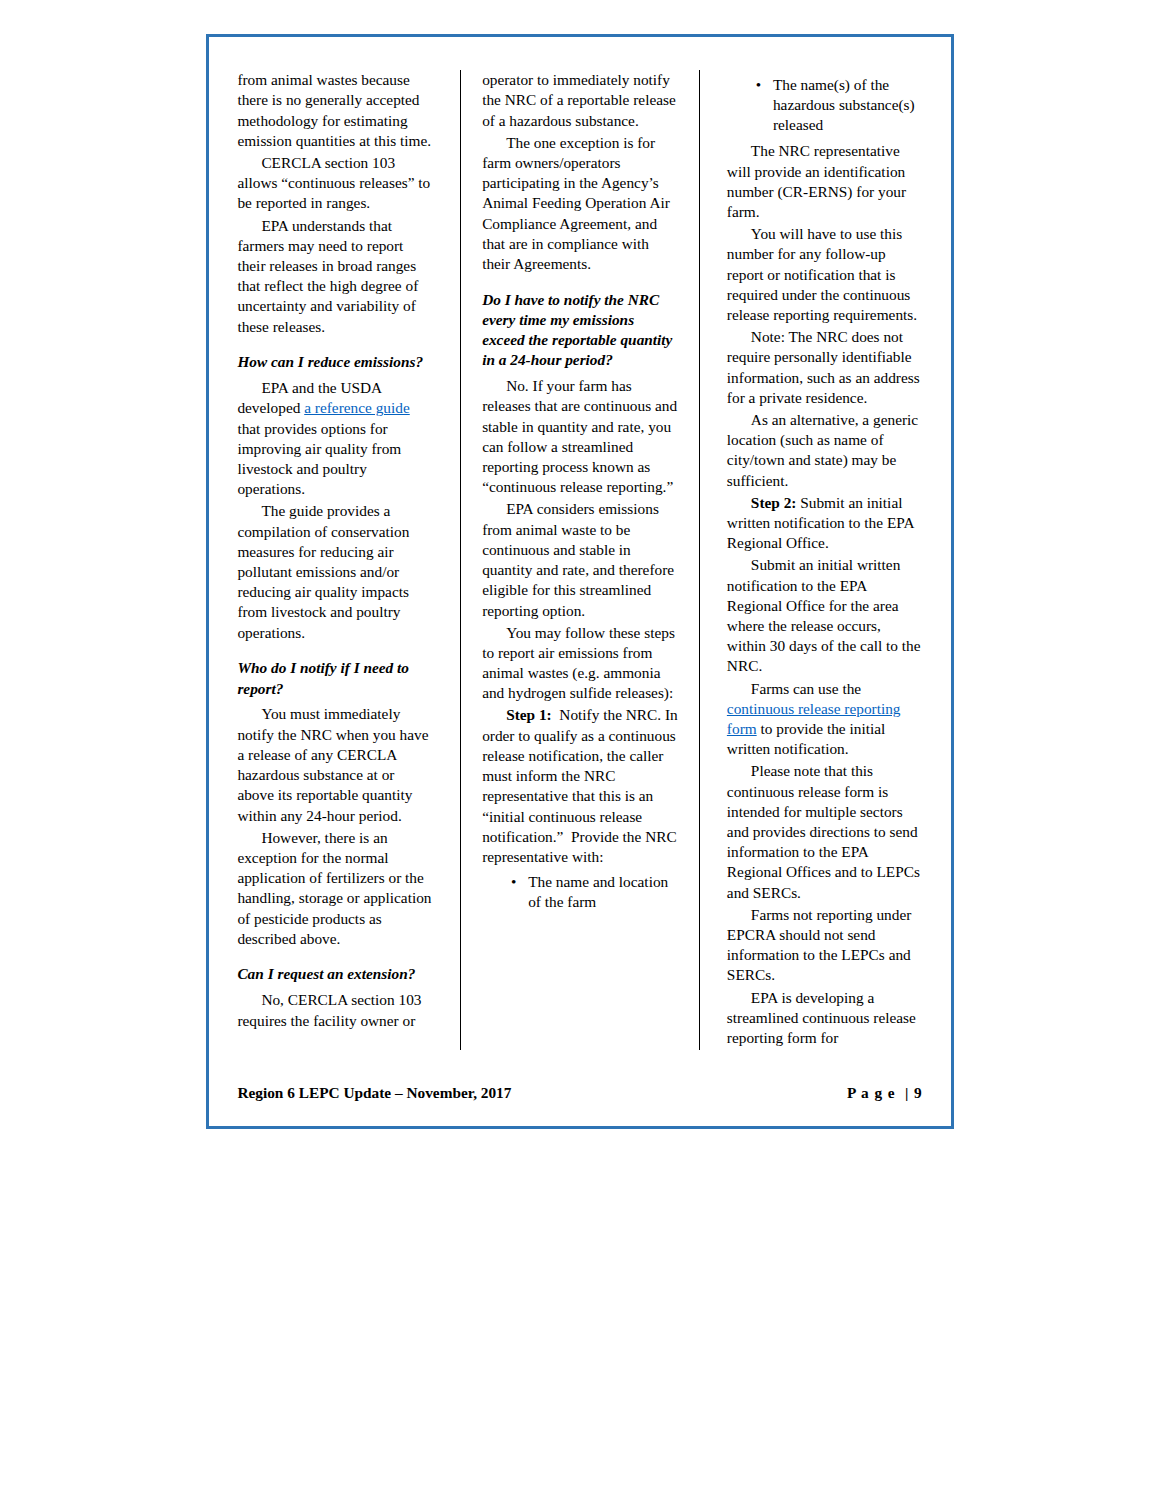from animal wastes because there is no generally accepted methodology for estimating emission quantities at this time.
CERCLA section 103 allows “continuous releases” to be reported in ranges.
EPA understands that farmers may need to report their releases in broad ranges that reflect the high degree of uncertainty and variability of these releases.
How can I reduce emissions?
EPA and the USDA developed a reference guide that provides options for improving air quality from livestock and poultry operations.
The guide provides a compilation of conservation measures for reducing air pollutant emissions and/or reducing air quality impacts from livestock and poultry operations.
Who do I notify if I need to report?
You must immediately notify the NRC when you have a release of any CERCLA hazardous substance at or above its reportable quantity within any 24-hour period.
However, there is an exception for the normal application of fertilizers or the handling, storage or application of pesticide products as described above.
Can I request an extension?
No, CERCLA section 103 requires the facility owner or
operator to immediately notify the NRC of a reportable release of a hazardous substance.
The one exception is for farm owners/operators participating in the Agency’s Animal Feeding Operation Air Compliance Agreement, and that are in compliance with their Agreements.
Do I have to notify the NRC every time my emissions exceed the reportable quantity in a 24-hour period?
No. If your farm has releases that are continuous and stable in quantity and rate, you can follow a streamlined reporting process known as “continuous release reporting.”
EPA considers emissions from animal waste to be continuous and stable in quantity and rate, and therefore eligible for this streamlined reporting option.
You may follow these steps to report air emissions from animal wastes (e.g. ammonia and hydrogen sulfide releases):
Step 1: Notify the NRC. In order to qualify as a continuous release notification, the caller must inform the NRC representative that this is an “initial continuous release notification.” Provide the NRC representative with:
The name and location of the farm
The name(s) of the hazardous substance(s) released
The NRC representative will provide an identification number (CR-ERNS) for your farm.
You will have to use this number for any follow-up report or notification that is required under the continuous release reporting requirements.
Note: The NRC does not require personally identifiable information, such as an address for a private residence.
As an alternative, a generic location (such as name of city/town and state) may be sufficient.
Step 2: Submit an initial written notification to the EPA Regional Office.
Submit an initial written notification to the EPA Regional Office for the area where the release occurs, within 30 days of the call to the NRC.
Farms can use the continuous release reporting form to provide the initial written notification.
Please note that this continuous release form is intended for multiple sectors and provides directions to send information to the EPA Regional Offices and to LEPCs and SERCs.
Farms not reporting under EPCRA should not send information to the LEPCs and SERCs.
EPA is developing a streamlined continuous release reporting form for
Region 6 LEPC Update – November, 2017
P a g e | 9